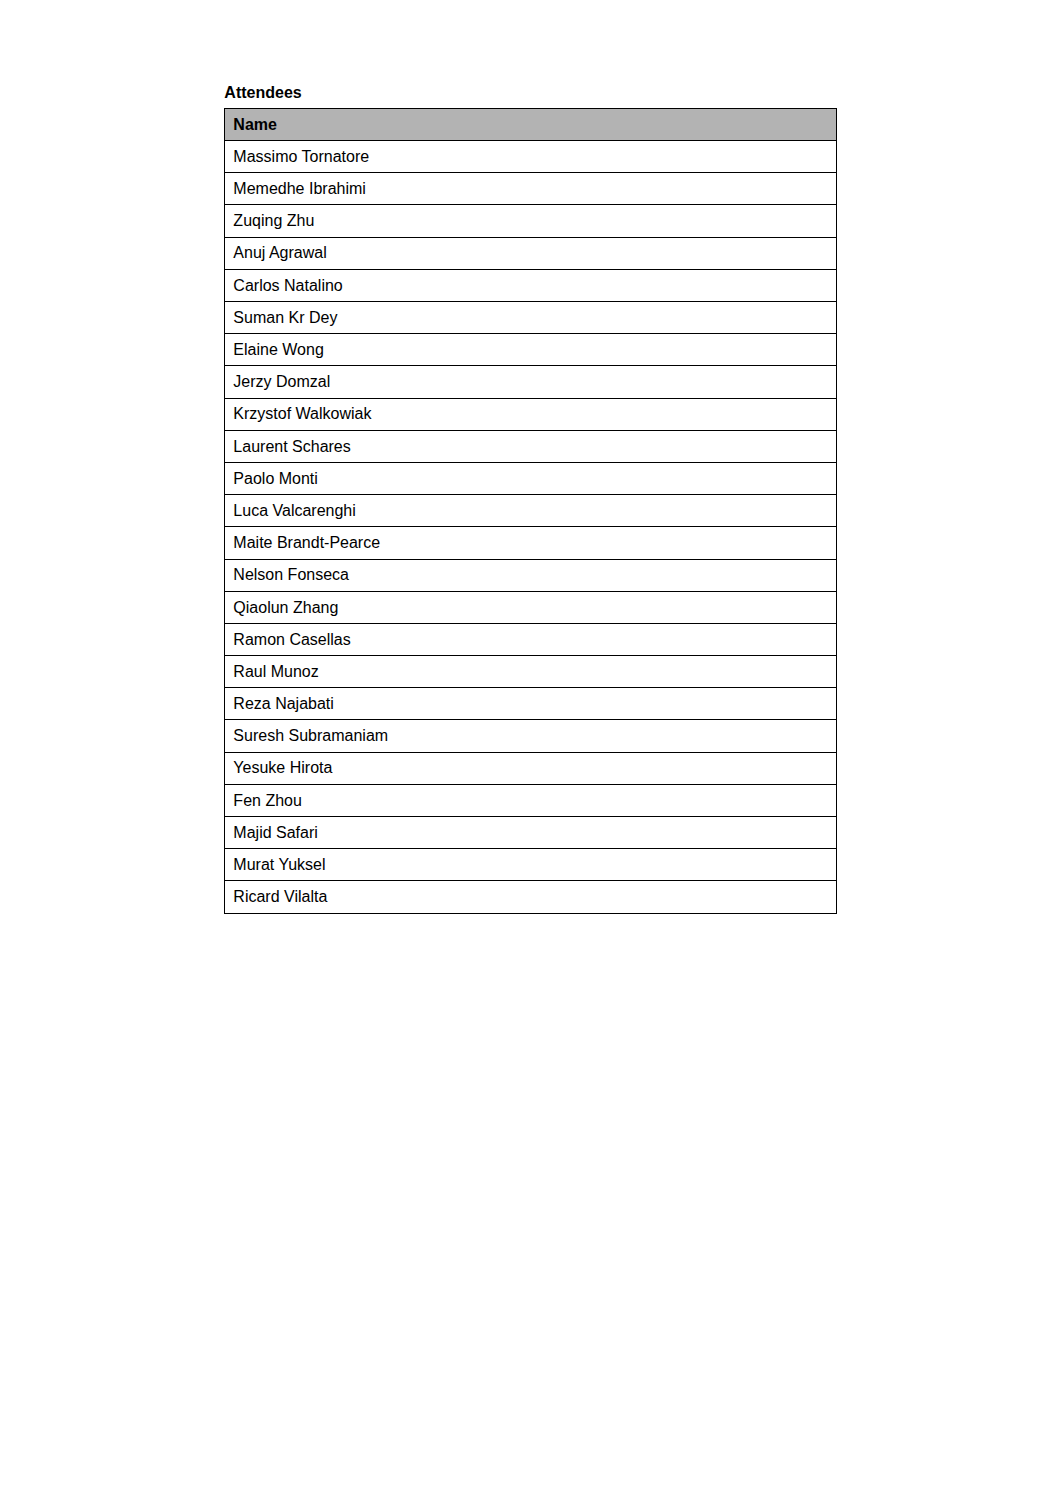Attendees
| Name |
| --- |
| Massimo Tornatore |
| Memedhe Ibrahimi |
| Zuqing Zhu |
| Anuj Agrawal |
| Carlos Natalino |
| Suman Kr Dey |
| Elaine Wong |
| Jerzy Domzal |
| Krzystof Walkowiak |
| Laurent Schares |
| Paolo Monti |
| Luca Valcarenghi |
| Maite Brandt-Pearce |
| Nelson Fonseca |
| Qiaolun Zhang |
| Ramon Casellas |
| Raul Munoz |
| Reza Najabati |
| Suresh Subramaniam |
| Yesuke Hirota |
| Fen Zhou |
| Majid Safari |
| Murat Yuksel |
| Ricard Vilalta |